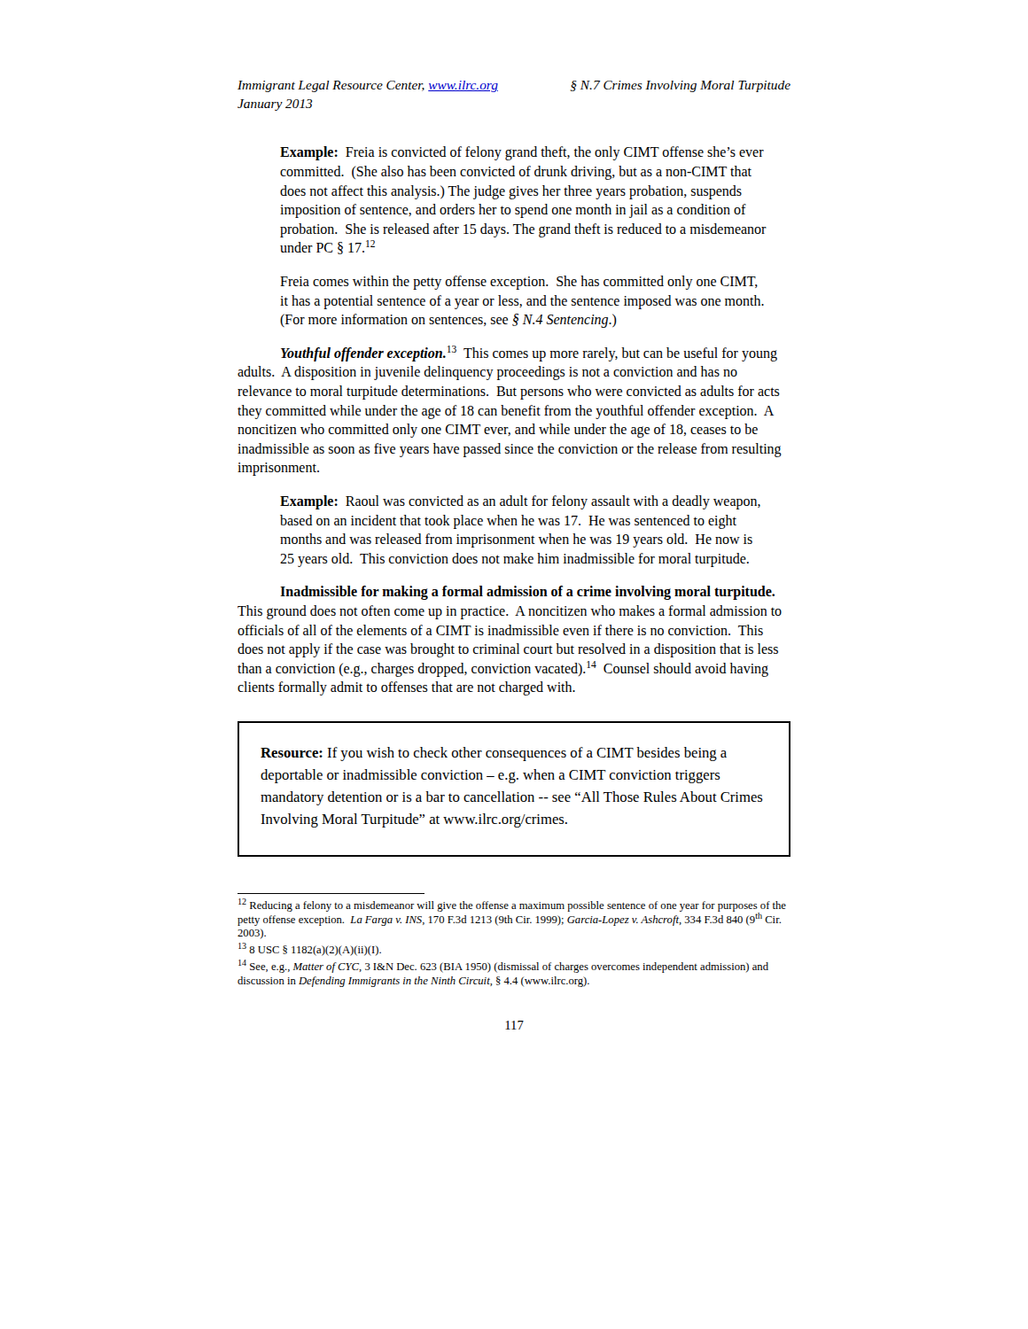Immigrant Legal Resource Center, www.ilrc.org
January 2013
§ N.7 Crimes Involving Moral Turpitude
Example: Freia is convicted of felony grand theft, the only CIMT offense she’s ever committed. (She also has been convicted of drunk driving, but as a non-CIMT that does not affect this analysis.) The judge gives her three years probation, suspends imposition of sentence, and orders her to spend one month in jail as a condition of probation. She is released after 15 days. The grand theft is reduced to a misdemeanor under PC § 17.12
Freia comes within the petty offense exception. She has committed only one CIMT, it has a potential sentence of a year or less, and the sentence imposed was one month. (For more information on sentences, see § N.4 Sentencing.)
Youthful offender exception.13 This comes up more rarely, but can be useful for young adults. A disposition in juvenile delinquency proceedings is not a conviction and has no relevance to moral turpitude determinations. But persons who were convicted as adults for acts they committed while under the age of 18 can benefit from the youthful offender exception. A noncitizen who committed only one CIMT ever, and while under the age of 18, ceases to be inadmissible as soon as five years have passed since the conviction or the release from resulting imprisonment.
Example: Raoul was convicted as an adult for felony assault with a deadly weapon, based on an incident that took place when he was 17. He was sentenced to eight months and was released from imprisonment when he was 19 years old. He now is 25 years old. This conviction does not make him inadmissible for moral turpitude.
Inadmissible for making a formal admission of a crime involving moral turpitude. This ground does not often come up in practice. A noncitizen who makes a formal admission to officials of all of the elements of a CIMT is inadmissible even if there is no conviction. This does not apply if the case was brought to criminal court but resolved in a disposition that is less than a conviction (e.g., charges dropped, conviction vacated).14 Counsel should avoid having clients formally admit to offenses that are not charged with.
Resource: If you wish to check other consequences of a CIMT besides being a deportable or inadmissible conviction – e.g. when a CIMT conviction triggers mandatory detention or is a bar to cancellation -- see “All Those Rules About Crimes Involving Moral Turpitude” at www.ilrc.org/crimes.
12 Reducing a felony to a misdemeanor will give the offense a maximum possible sentence of one year for purposes of the petty offense exception. La Farga v. INS, 170 F.3d 1213 (9th Cir. 1999); Garcia-Lopez v. Ashcroft, 334 F.3d 840 (9th Cir. 2003).
13 8 USC § 1182(a)(2)(A)(ii)(I).
14 See, e.g., Matter of CYC, 3 I&N Dec. 623 (BIA 1950) (dismissal of charges overcomes independent admission) and discussion in Defending Immigrants in the Ninth Circuit, § 4.4 (www.ilrc.org).
117